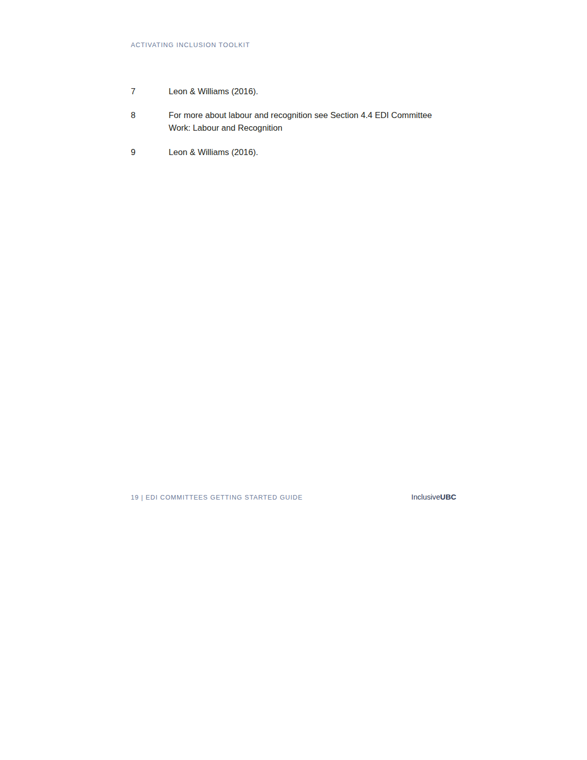Activating Inclusion Toolkit
7 Leon & Williams (2016).
8 For more about labour and recognition see Section 4.4 EDI Committee Work: Labour and Recognition
9 Leon & Williams (2016).
19 | EDI Committees Getting Started Guide InclusiveUBC